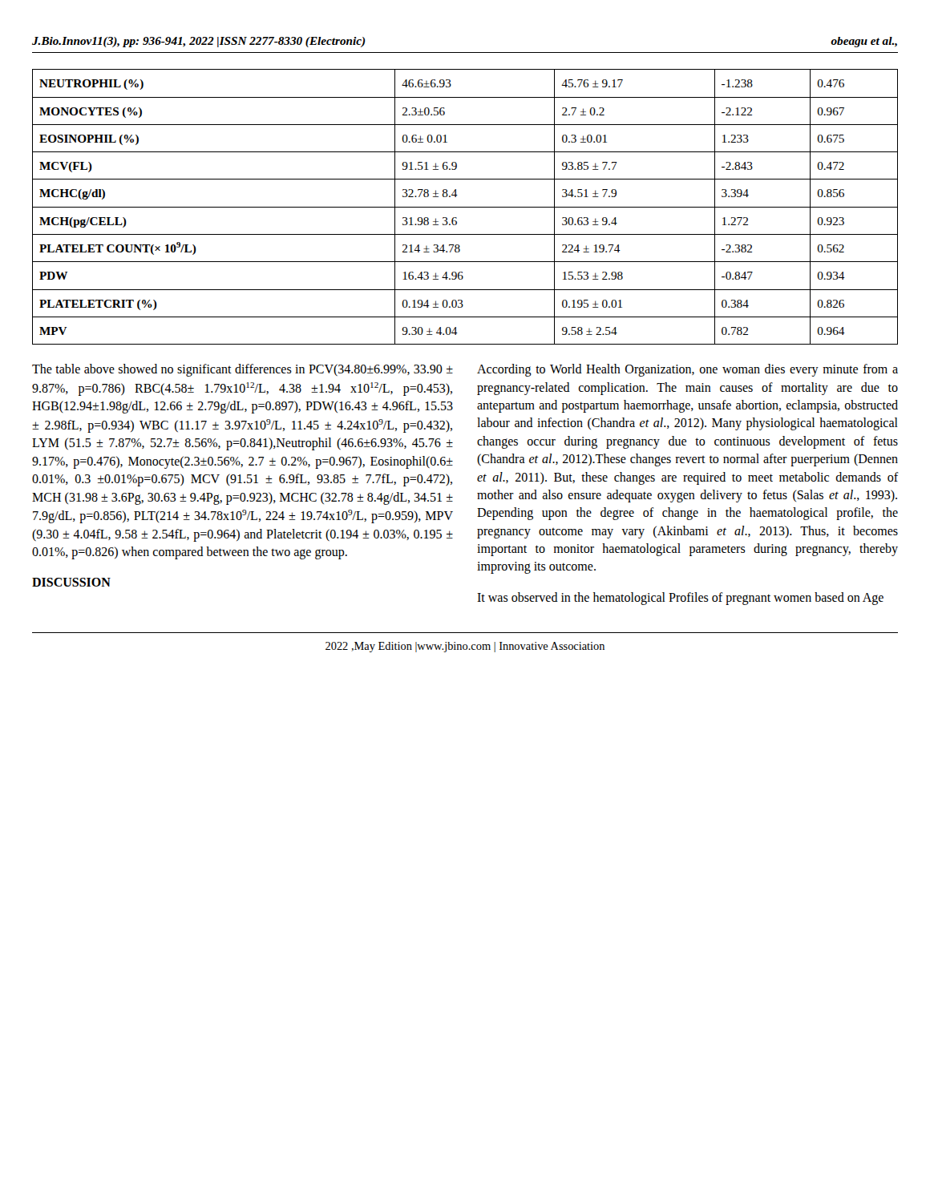J.Bio.Innov11(3), pp: 936-941, 2022 |ISSN 2277-8330 (Electronic) obeagu et al.,
| NEUTROPHIL (%) | 46.6±6.93 | 45.76 ± 9.17 | -1.238 | 0.476 |
| MONOCYTES (%) | 2.3±0.56 | 2.7 ± 0.2 | -2.122 | 0.967 |
| EOSINOPHIL (%) | 0.6± 0.01 | 0.3 ±0.01 | 1.233 | 0.675 |
| MCV(FL) | 91.51 ± 6.9 | 93.85 ± 7.7 | -2.843 | 0.472 |
| MCHC(g/dl) | 32.78 ± 8.4 | 34.51 ± 7.9 | 3.394 | 0.856 |
| MCH(pg/CELL) | 31.98 ± 3.6 | 30.63 ± 9.4 | 1.272 | 0.923 |
| PLATELET COUNT(× 10 9 /L) | 214 ± 34.78 | 224 ± 19.74 | -2.382 | 0.562 |
| PDW | 16.43 ± 4.96 | 15.53 ± 2.98 | -0.847 | 0.934 |
| PLATELETCRIT (%) | 0.194 ± 0.03 | 0.195 ± 0.01 | 0.384 | 0.826 |
| MPV | 9.30 ± 4.04 | 9.58 ± 2.54 | 0.782 | 0.964 |
The table above showed no significant differences in PCV(34.80±6.99%, 33.90 ± 9.87%, p=0.786) RBC(4.58± 1.79x1012/L, 4.38 ±1.94 x1012/L, p=0.453), HGB(12.94±1.98g/dL, 12.66 ± 2.79g/dL, p=0.897), PDW(16.43 ± 4.96fL, 15.53 ± 2.98fL, p=0.934) WBC (11.17 ± 3.97x109/L, 11.45 ± 4.24x109/L, p=0.432), LYM (51.5 ± 7.87%, 52.7± 8.56%, p=0.841),Neutrophil (46.6±6.93%, 45.76 ± 9.17%, p=0.476), Monocyte(2.3±0.56%, 2.7 ± 0.2%, p=0.967), Eosinophil(0.6± 0.01%, 0.3 ±0.01%p=0.675) MCV (91.51 ± 6.9fL, 93.85 ± 7.7fL, p=0.472), MCH (31.98 ± 3.6Pg, 30.63 ± 9.4Pg, p=0.923), MCHC (32.78 ± 8.4g/dL, 34.51 ± 7.9g/dL, p=0.856), PLT(214 ± 34.78x109/L, 224 ± 19.74x109/L, p=0.959), MPV (9.30 ± 4.04fL, 9.58 ± 2.54fL, p=0.964) and Plateletcrit (0.194 ± 0.03%, 0.195 ± 0.01%, p=0.826) when compared between the two age group.
DISCUSSION
According to World Health Organization, one woman dies every minute from a pregnancy-related complication. The main causes of mortality are due to antepartum and postpartum haemorrhage, unsafe abortion, eclampsia, obstructed labour and infection (Chandra et al., 2012). Many physiological haematological changes occur during pregnancy due to continuous development of fetus (Chandra et al., 2012).These changes revert to normal after puerperium (Dennen et al., 2011). But, these changes are required to meet metabolic demands of mother and also ensure adequate oxygen delivery to fetus (Salas et al., 1993). Depending upon the degree of change in the haematological profile, the pregnancy outcome may vary (Akinbami et al., 2013). Thus, it becomes important to monitor haematological parameters during pregnancy, thereby improving its outcome.
It was observed in the hematological Profiles of pregnant women based on Age
2022 ,May Edition |www.jbino.com | Innovative Association